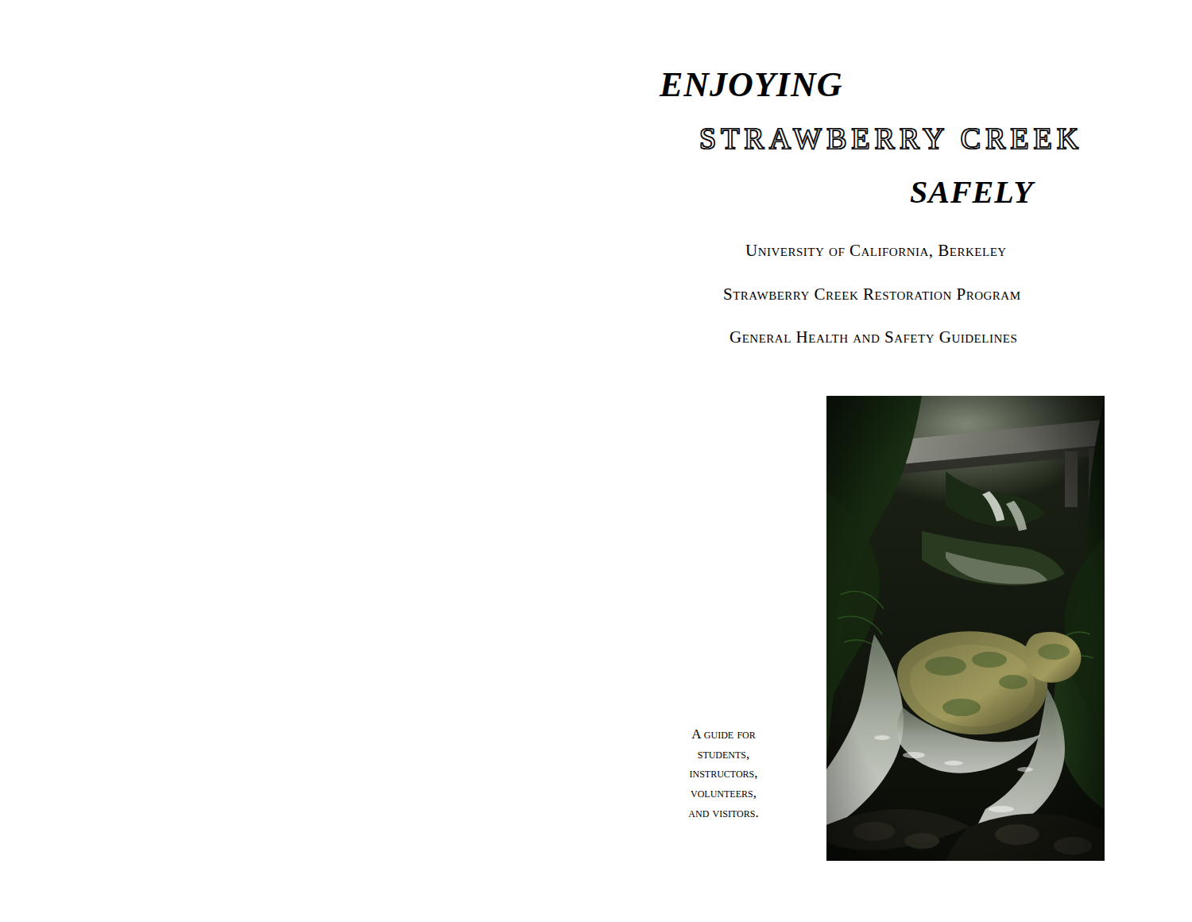ENJOYING
STRAWBERRY CREEK
SAFELY
University of California, Berkeley
Strawberry Creek Restoration Program
General Health and Safety Guidelines
A guide for
students,
instructors,
volunteers,
and visitors.